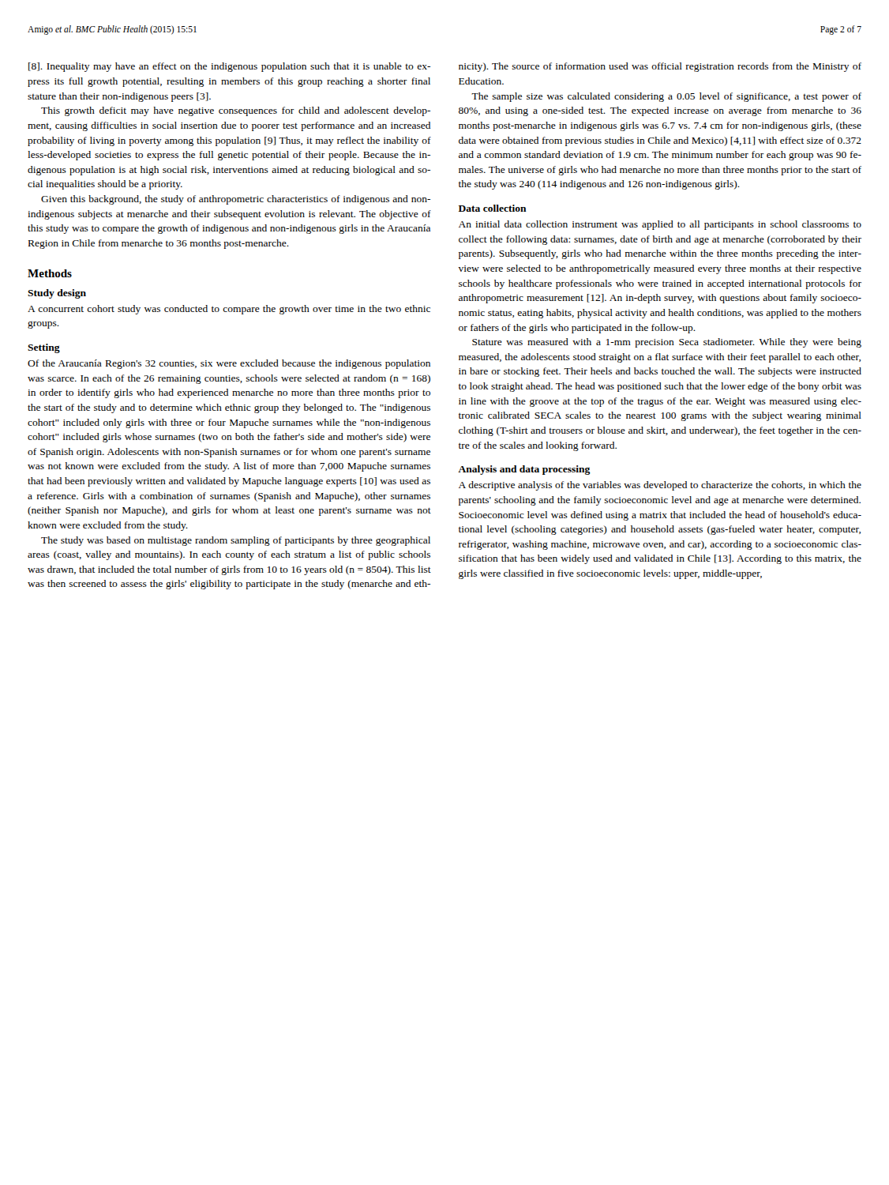Amigo et al. BMC Public Health (2015) 15:51 Page 2 of 7
[8]. Inequality may have an effect on the indigenous population such that it is unable to express its full growth potential, resulting in members of this group reaching a shorter final stature than their non-indigenous peers [3].
This growth deficit may have negative consequences for child and adolescent development, causing difficulties in social insertion due to poorer test performance and an increased probability of living in poverty among this population [9] Thus, it may reflect the inability of less-developed societies to express the full genetic potential of their people. Because the indigenous population is at high social risk, interventions aimed at reducing biological and social inequalities should be a priority.
Given this background, the study of anthropometric characteristics of indigenous and non-indigenous subjects at menarche and their subsequent evolution is relevant. The objective of this study was to compare the growth of indigenous and non-indigenous girls in the Araucanía Region in Chile from menarche to 36 months post-menarche.
Methods
Study design
A concurrent cohort study was conducted to compare the growth over time in the two ethnic groups.
Setting
Of the Araucanía Region's 32 counties, six were excluded because the indigenous population was scarce. In each of the 26 remaining counties, schools were selected at random (n = 168) in order to identify girls who had experienced menarche no more than three months prior to the start of the study and to determine which ethnic group they belonged to. The "indigenous cohort" included only girls with three or four Mapuche surnames while the "non-indigenous cohort" included girls whose surnames (two on both the father's side and mother's side) were of Spanish origin. Adolescents with non-Spanish surnames or for whom one parent's surname was not known were excluded from the study. A list of more than 7,000 Mapuche surnames that had been previously written and validated by Mapuche language experts [10] was used as a reference. Girls with a combination of surnames (Spanish and Mapuche), other surnames (neither Spanish nor Mapuche), and girls for whom at least one parent's surname was not known were excluded from the study.
The study was based on multistage random sampling of participants by three geographical areas (coast, valley and mountains). In each county of each stratum a list of public schools was drawn, that included the total number of girls from 10 to 16 years old (n = 8504). This list was then screened to assess the girls' eligibility to participate in the study (menarche and ethnicity). The source of information used was official registration records from the Ministry of Education.
The sample size was calculated considering a 0.05 level of significance, a test power of 80%, and using a one-sided test. The expected increase on average from menarche to 36 months post-menarche in indigenous girls was 6.7 vs. 7.4 cm for non-indigenous girls, (these data were obtained from previous studies in Chile and Mexico) [4,11] with effect size of 0.372 and a common standard deviation of 1.9 cm. The minimum number for each group was 90 females. The universe of girls who had menarche no more than three months prior to the start of the study was 240 (114 indigenous and 126 non-indigenous girls).
Data collection
An initial data collection instrument was applied to all participants in school classrooms to collect the following data: surnames, date of birth and age at menarche (corroborated by their parents). Subsequently, girls who had menarche within the three months preceding the interview were selected to be anthropometrically measured every three months at their respective schools by healthcare professionals who were trained in accepted international protocols for anthropometric measurement [12]. An in-depth survey, with questions about family socioeconomic status, eating habits, physical activity and health conditions, was applied to the mothers or fathers of the girls who participated in the follow-up.
Stature was measured with a 1-mm precision Seca stadiometer. While they were being measured, the adolescents stood straight on a flat surface with their feet parallel to each other, in bare or stocking feet. Their heels and backs touched the wall. The subjects were instructed to look straight ahead. The head was positioned such that the lower edge of the bony orbit was in line with the groove at the top of the tragus of the ear. Weight was measured using electronic calibrated SECA scales to the nearest 100 grams with the subject wearing minimal clothing (T-shirt and trousers or blouse and skirt, and underwear), the feet together in the centre of the scales and looking forward.
Analysis and data processing
A descriptive analysis of the variables was developed to characterize the cohorts, in which the parents' schooling and the family socioeconomic level and age at menarche were determined. Socioeconomic level was defined using a matrix that included the head of household's educational level (schooling categories) and household assets (gas-fueled water heater, computer, refrigerator, washing machine, microwave oven, and car), according to a socioeconomic classification that has been widely used and validated in Chile [13]. According to this matrix, the girls were classified in five socioeconomic levels: upper, middle-upper,